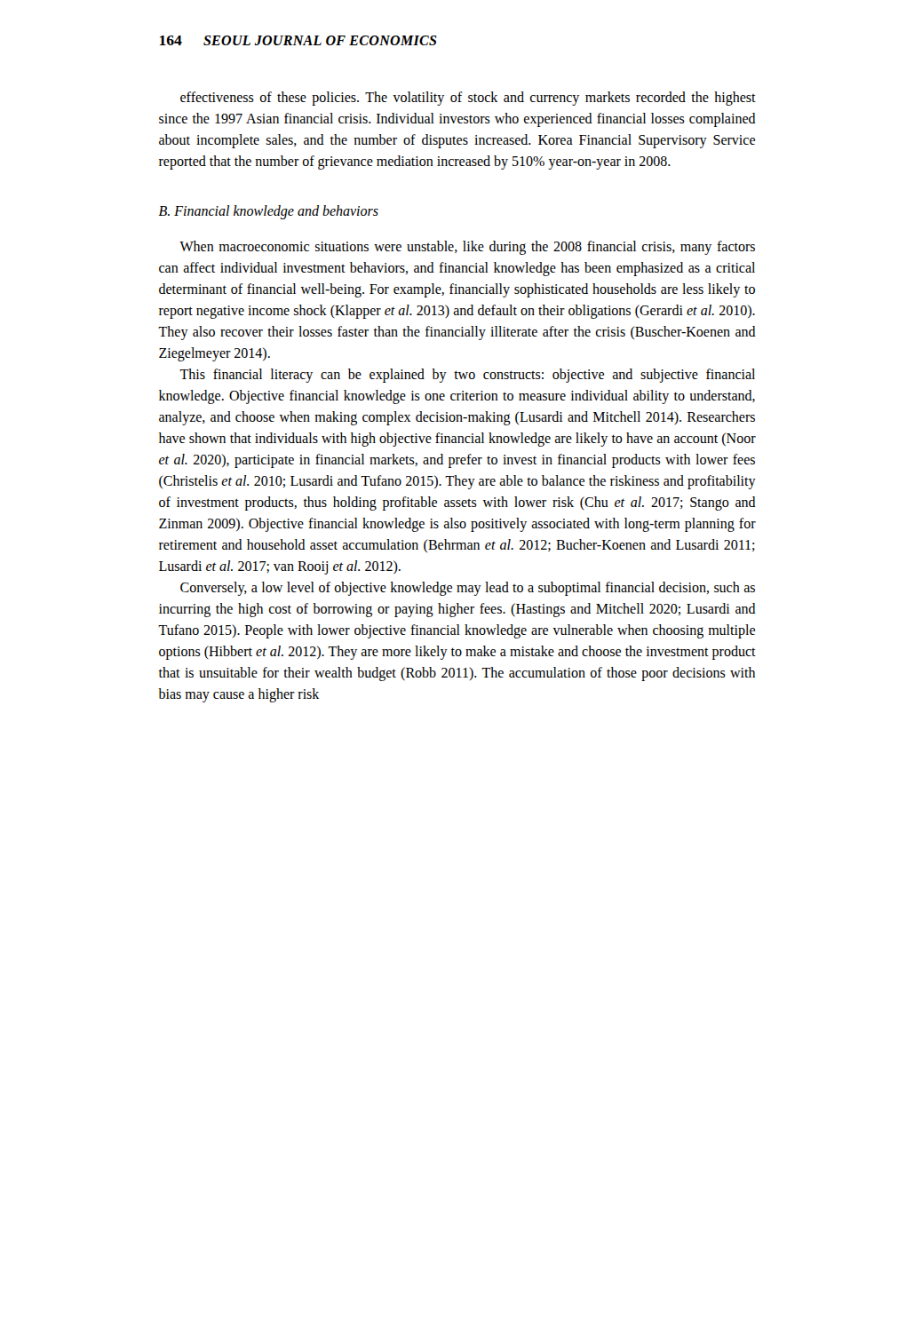164 SEOUL JOURNAL OF ECONOMICS
effectiveness of these policies. The volatility of stock and currency markets recorded the highest since the 1997 Asian financial crisis. Individual investors who experienced financial losses complained about incomplete sales, and the number of disputes increased. Korea Financial Supervisory Service reported that the number of grievance mediation increased by 510% year-on-year in 2008.
B. Financial knowledge and behaviors
When macroeconomic situations were unstable, like during the 2008 financial crisis, many factors can affect individual investment behaviors, and financial knowledge has been emphasized as a critical determinant of financial well-being. For example, financially sophisticated households are less likely to report negative income shock (Klapper et al. 2013) and default on their obligations (Gerardi et al. 2010). They also recover their losses faster than the financially illiterate after the crisis (Buscher-Koenen and Ziegelmeyer 2014).
This financial literacy can be explained by two constructs: objective and subjective financial knowledge. Objective financial knowledge is one criterion to measure individual ability to understand, analyze, and choose when making complex decision-making (Lusardi and Mitchell 2014). Researchers have shown that individuals with high objective financial knowledge are likely to have an account (Noor et al. 2020), participate in financial markets, and prefer to invest in financial products with lower fees (Christelis et al. 2010; Lusardi and Tufano 2015). They are able to balance the riskiness and profitability of investment products, thus holding profitable assets with lower risk (Chu et al. 2017; Stango and Zinman 2009). Objective financial knowledge is also positively associated with long-term planning for retirement and household asset accumulation (Behrman et al. 2012; Bucher-Koenen and Lusardi 2011; Lusardi et al. 2017; van Rooij et al. 2012).
Conversely, a low level of objective knowledge may lead to a suboptimal financial decision, such as incurring the high cost of borrowing or paying higher fees. (Hastings and Mitchell 2020; Lusardi and Tufano 2015). People with lower objective financial knowledge are vulnerable when choosing multiple options (Hibbert et al. 2012). They are more likely to make a mistake and choose the investment product that is unsuitable for their wealth budget (Robb 2011). The accumulation of those poor decisions with bias may cause a higher risk